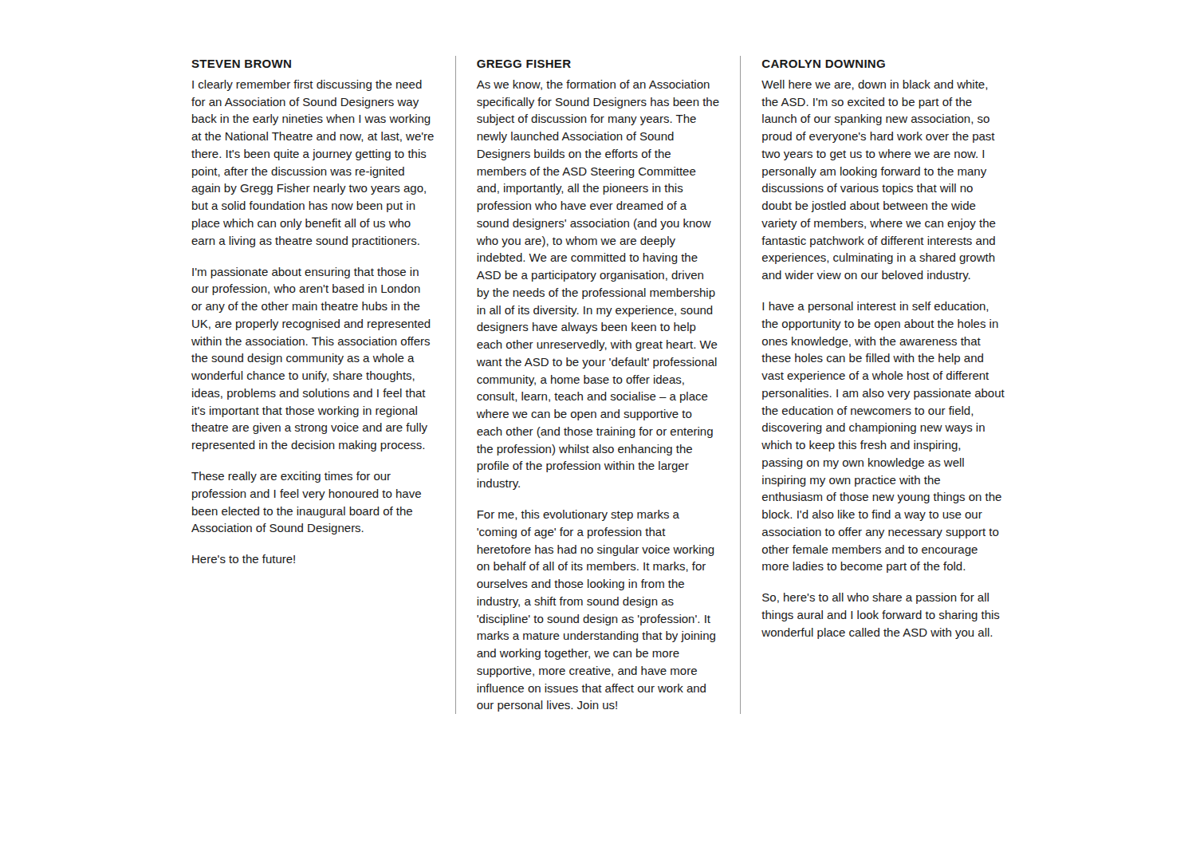Steven Brown
I clearly remember first discussing the need for an Association of Sound Designers way back in the early nineties when I was working at the National Theatre and now, at last, we're there. It's been quite a journey getting to this point, after the discussion was re-ignited again by Gregg Fisher nearly two years ago, but a solid foundation has now been put in place which can only benefit all of us who earn a living as theatre sound practitioners.
I'm passionate about ensuring that those in our profession, who aren't based in London or any of the other main theatre hubs in the UK, are properly recognised and represented within the association. This association offers the sound design community as a whole a wonderful chance to unify, share thoughts, ideas, problems and solutions and I feel that it's important that those working in regional theatre are given a strong voice and are fully represented in the decision making process.
These really are exciting times for our profession and I feel very honoured to have been elected to the inaugural board of the Association of Sound Designers.
Here's to the future!
Gregg Fisher
As we know, the formation of an Association specifically for Sound Designers has been the subject of discussion for many years. The newly launched Association of Sound Designers builds on the efforts of the members of the ASD Steering Committee and, importantly, all the pioneers in this profession who have ever dreamed of a sound designers' association (and you know who you are), to whom we are deeply indebted. We are committed to having the ASD be a participatory organisation, driven by the needs of the professional membership in all of its diversity. In my experience, sound designers have always been keen to help each other unreservedly, with great heart. We want the ASD to be your 'default' professional community, a home base to offer ideas, consult, learn, teach and socialise – a place where we can be open and supportive to each other (and those training for or entering the profession) whilst also enhancing the profile of the profession within the larger industry.
For me, this evolutionary step marks a 'coming of age' for a profession that heretofore has had no singular voice working on behalf of all of its members. It marks, for ourselves and those looking in from the industry, a shift from sound design as 'discipline' to sound design as 'profession'. It marks a mature understanding that by joining and working together, we can be more supportive, more creative, and have more influence on issues that affect our work and our personal lives. Join us!
Carolyn Downing
Well here we are, down in black and white, the ASD. I'm so excited to be part of the launch of our spanking new association, so proud of everyone's hard work over the past two years to get us to where we are now. I personally am looking forward to the many discussions of various topics that will no doubt be jostled about between the wide variety of members, where we can enjoy the fantastic patchwork of different interests and experiences, culminating in a shared growth and wider view on our beloved industry.
I have a personal interest in self education, the opportunity to be open about the holes in ones knowledge, with the awareness that these holes can be filled with the help and vast experience of a whole host of different personalities. I am also very passionate about the education of newcomers to our field, discovering and championing new ways in which to keep this fresh and inspiring, passing on my own knowledge as well inspiring my own practice with the enthusiasm of those new young things on the block. I'd also like to find a way to use our association to offer any necessary support to other female members and to encourage more ladies to become part of the fold.
So, here's to all who share a passion for all things aural and I look forward to sharing this wonderful place called the ASD with you all.